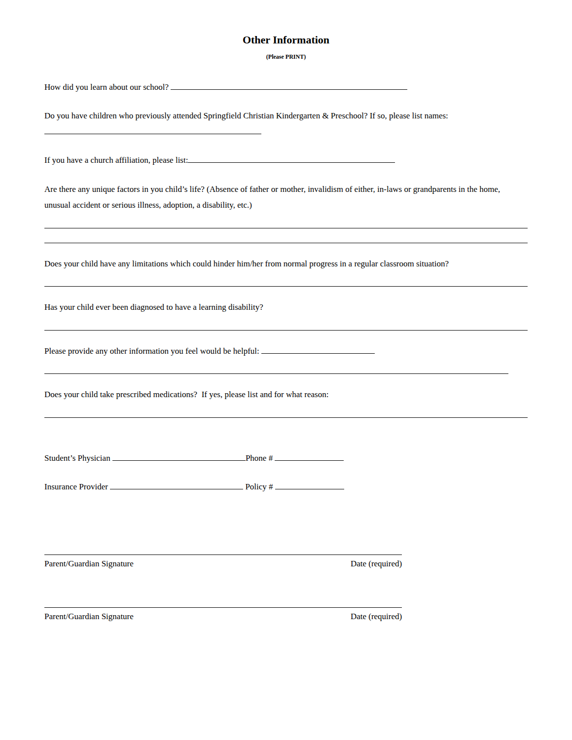Other Information
(Please PRINT)
How did you learn about our school?
Do you have children who previously attended Springfield Christian Kindergarten & Preschool? If so, please list names:
If you have a church affiliation, please list:
Are there any unique factors in you child’s life? (Absence of father or mother, invalidism of either, in-laws or grandparents in the home, unusual accident or serious illness, adoption, a disability, etc.)
Does your child have any limitations which could hinder him/her from normal progress in a regular classroom situation?
Has your child ever been diagnosed to have a learning disability?
Please provide any other information you feel would be helpful:
Does your child take prescribed medications? If yes, please list and for what reason:
Student’s Physician Phone #
Insurance Provider Policy #
Parent/Guardian Signature Date (required)
Parent/Guardian Signature Date (required)